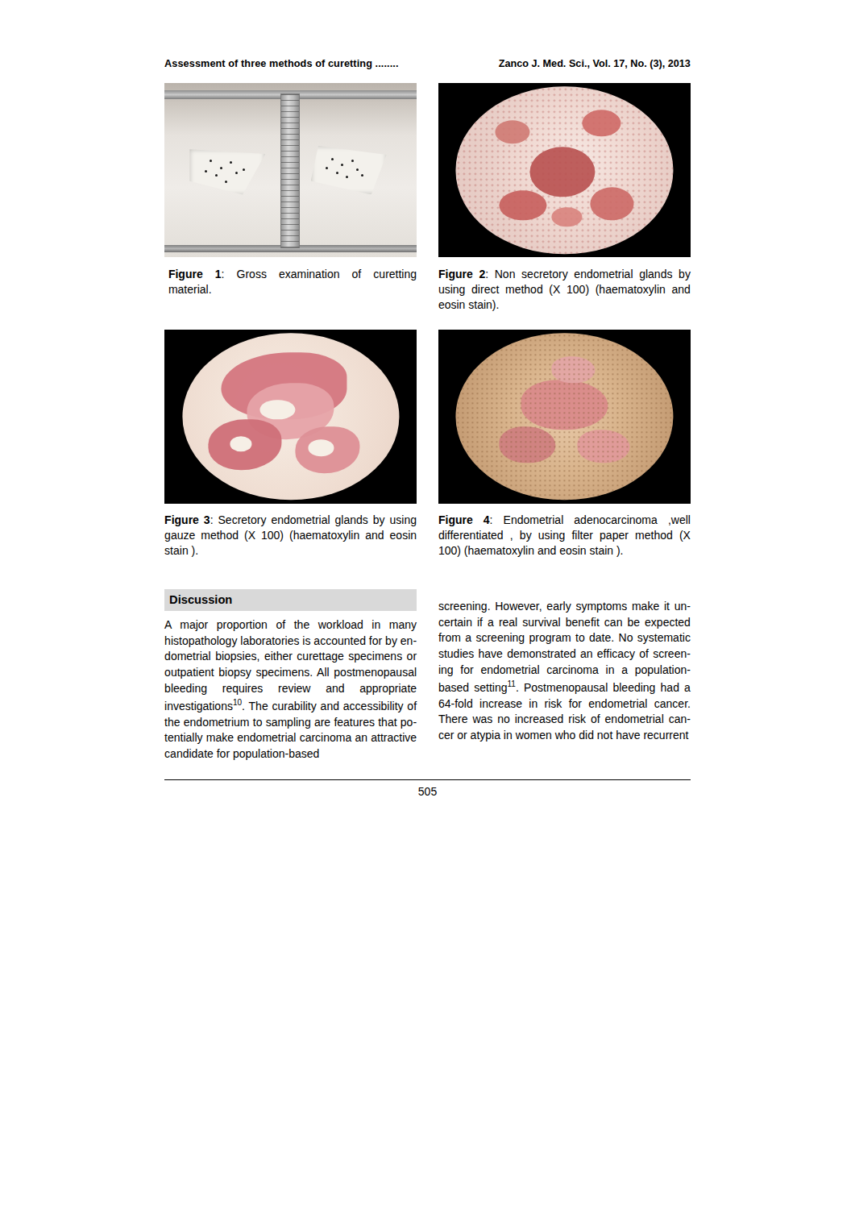Assessment of three methods of curetting ........
Zanco J. Med. Sci., Vol. 17, No. (3), 2013
Figure 1: Gross examination of curetting material.
Figure 2: Non secretory endometrial glands by using direct method (X 100) (haematoxylin and eosin stain).
Figure 3: Secretory endometrial glands by using gauze method (X 100) (haematoxylin and eosin stain ).
Figure 4: Endometrial adenocarcinoma ,well differentiated , by using filter paper method (X 100) (haematoxylin and eosin stain ).
Discussion
A major proportion of the workload in many histopathology laboratories is accounted for by endometrial biopsies, either curettage specimens or outpatient biopsy specimens. All postmenopausal bleeding requires review and appropriate investigations10. The curability and accessibility of the endometrium to sampling are features that potentially make endometrial carcinoma an attractive candidate for population-based
screening. However, early symptoms make it uncertain if a real survival benefit can be expected from a screening program to date. No systematic studies have demonstrated an efficacy of screening for endometrial carcinoma in a population-based setting11. Postmenopausal bleeding had a 64-fold increase in risk for endometrial cancer. There was no increased risk of endometrial cancer or atypia in women who did not have recurrent
505